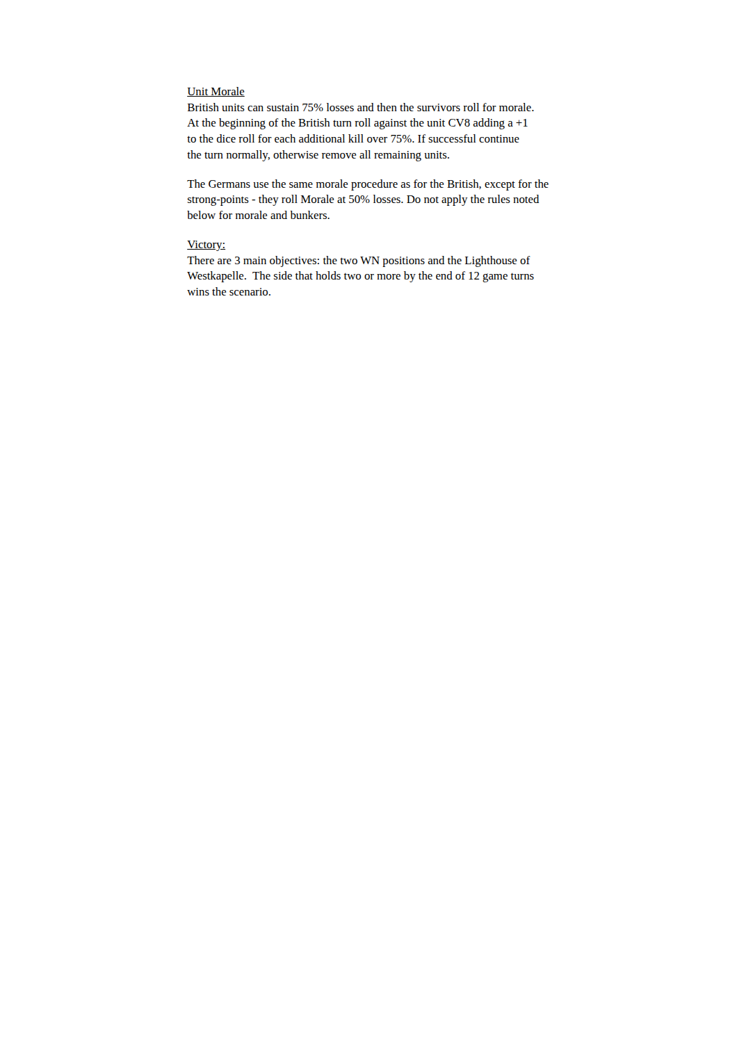Unit Morale
British units can sustain 75% losses and then the survivors roll for morale.
At the beginning of the British turn roll against the unit CV8 adding a +1
to the dice roll for each additional kill over 75%. If successful continue
the turn normally, otherwise remove all remaining units.
The Germans use the same morale procedure as for the British, except for the strong-points - they roll Morale at 50% losses. Do not apply the rules noted below for morale and bunkers.
Victory:
There are 3 main objectives: the two WN positions and the Lighthouse of Westkapelle. The side that holds two or more by the end of 12 game turns wins the scenario.